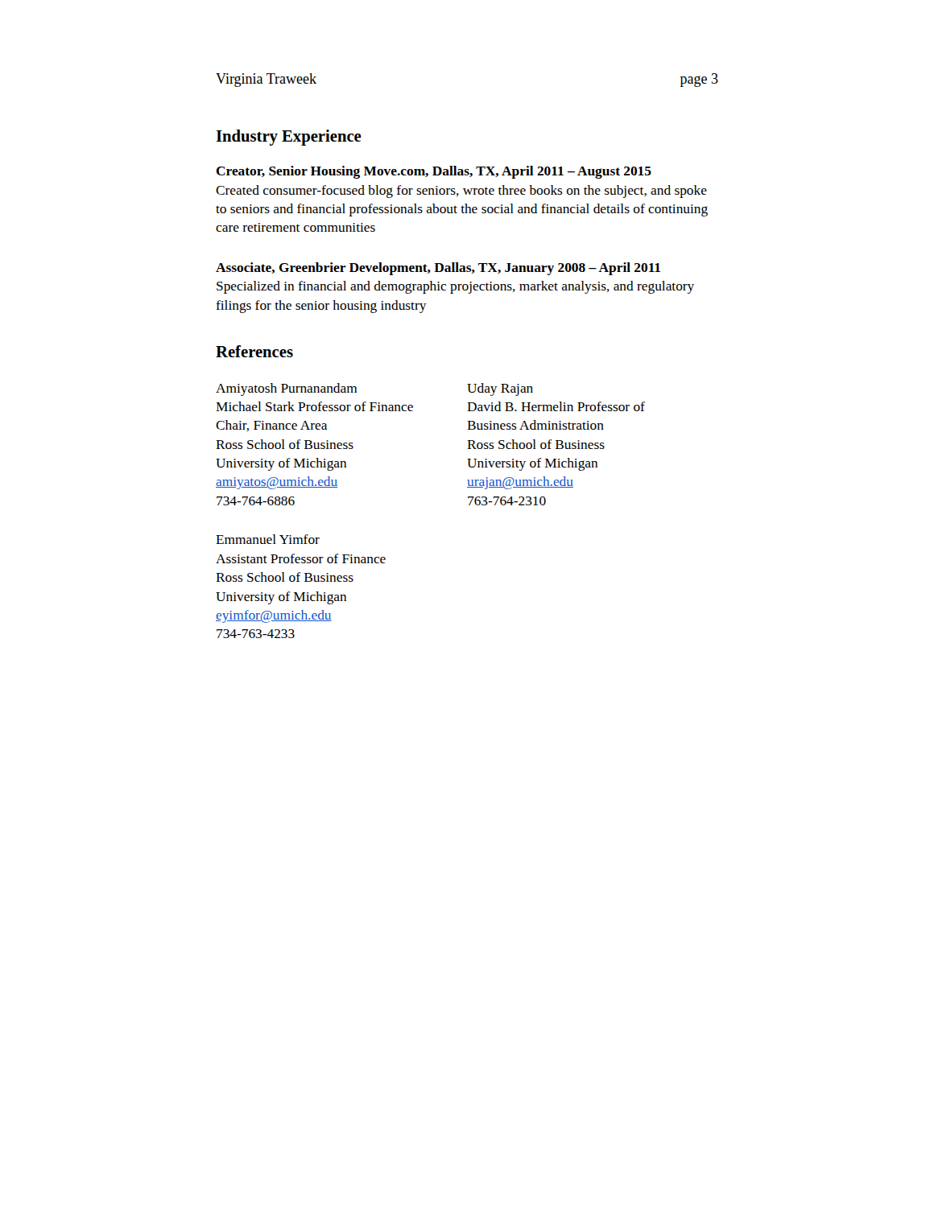Virginia Traweek
page 3
Industry Experience
Creator, Senior Housing Move.com, Dallas, TX, April 2011 – August 2015
Created consumer-focused blog for seniors, wrote three books on the subject, and spoke to seniors and financial professionals about the social and financial details of continuing care retirement communities
Associate, Greenbrier Development, Dallas, TX, January 2008 – April 2011
Specialized in financial and demographic projections, market analysis, and regulatory filings for the senior housing industry
References
Amiyatosh Purnanandam
Michael Stark Professor of Finance
Chair, Finance Area
Ross School of Business
University of Michigan
amiyatos@umich.edu
734-764-6886
Emmanuel Yimfor
Assistant Professor of Finance
Ross School of Business
University of Michigan
eyimfor@umich.edu
734-763-4233
Uday Rajan
David B. Hermelin Professor of
Business Administration
Ross School of Business
University of Michigan
urajan@umich.edu
763-764-2310